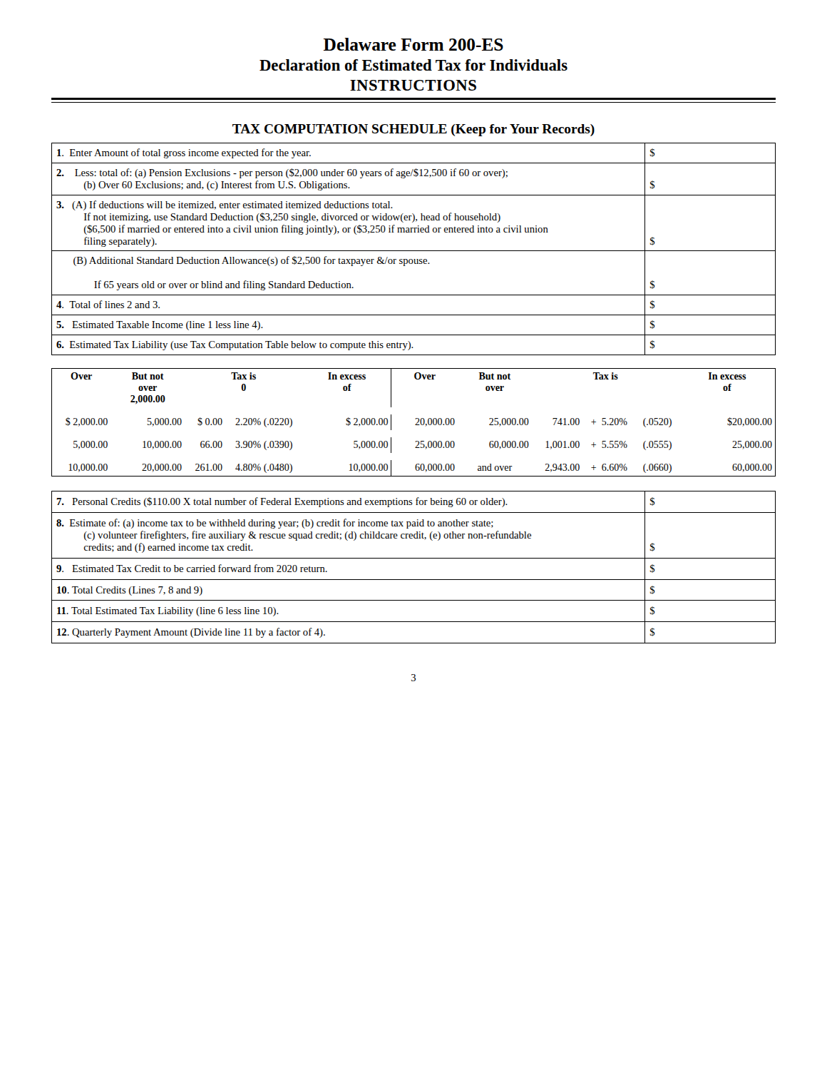Delaware Form 200-ES
Declaration of Estimated Tax for Individuals
INSTRUCTIONS
TAX COMPUTATION SCHEDULE (Keep for Your Records)
| 1 . Enter Amount of total gross income expected for the year. | $ |
| 2. Less: total of: (a) Pension Exclusions - per person ($2,000 under 60 years of age/$12,500 if 60 or over); (b) Over 60 Exclusions; and, (c) Interest from U.S. Obligations. | $ |
| 3. (A) If deductions will be itemized, enter estimated itemized deductions total. If not itemizing, use Standard Deduction ($3,250 single, divorced or widow(er), head of household) ($6,500 if married or entered into a civil union filing jointly), or ($3,250 if married or entered into a civil union filing separately). | $ |
| (B) Additional Standard Deduction Allowance(s) of $2,500 for taxpayer &/or spouse. If 65 years old or over or blind and filing Standard Deduction. | $ |
| 4 . Total of lines 2 and 3. | $ |
| 5. Estimated Taxable Income (line 1 less line 4). | $ |
| 6. Estimated Tax Liability (use Tax Computation Table below to compute this entry). | $ |
| Over | But not over 2,000.00 | Tax is 0 | In excess of | Over | But not over | Tax is | In excess of |
| --- | --- | --- | --- | --- | --- | --- | --- |
| $ 2,000.00 | 5,000.00 | $ 0.00 | 2.20% (.0220) | $ 2,000.00 | 20,000.00 | 25,000.00 | 741.00 | + 5.20% | (.0520) | $20,000.00 |
| 5,000.00 | 10,000.00 | 66.00 | 3.90% (.0390) | 5,000.00 | 25,000.00 | 60,000.00 | 1,001.00 | + 5.55% | (.0555) | 25,000.00 |
| 10,000.00 | 20,000.00 | 261.00 | 4.80% (.0480) | 10,000.00 | 60,000.00 | and over | 2,943.00 | + 6.60% | (.0660) | 60,000.00 |
| 7. Personal Credits ($110.00 X total number of Federal Exemptions and exemptions for being 60 or older). | $ |
| 8. Estimate of: (a) income tax to be withheld during year; (b) credit for income tax paid to another state; (c) volunteer firefighters, fire auxiliary & rescue squad credit; (d) childcare credit, (e) other non-refundable credits; and (f) earned income tax credit. | $ |
| 9 . Estimated Tax Credit to be carried forward from 2020 return. | $ |
| 10 . Total Credits (Lines 7, 8 and 9) | $ |
| 11 . Total Estimated Tax Liability (line 6 less line 10). | $ |
| 12 . Quarterly Payment Amount (Divide line 11 by a factor of 4). | $ |
3